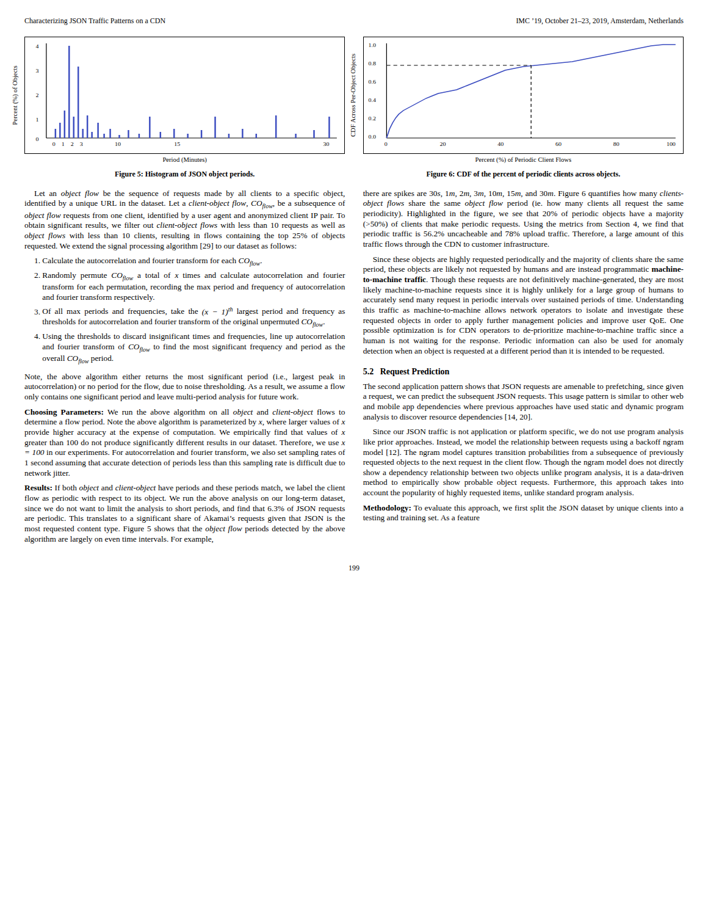Characterizing JSON Traffic Patterns on a CDN
IMC ’19, October 21–23, 2019, Amsterdam, Netherlands
Percent (%) of Objects 4 3 2 1 0 0 1 2 3 10 15 30
Period (Minutes)
Figure 5: Histogram of JSON object periods.
Let an object flow be the sequence of requests made by all clients to a specific object, identified by a unique URL in the dataset. Let a client-object flow, COflow, be a subsequence of object flow requests from one client, identified by a user agent and anonymized client IP pair. To obtain significant results, we filter out client-object flows with less than 10 requests as well as object flows with less than 10 clients, resulting in flows containing the top 25% of objects requested. We extend the signal processing algorithm [29] to our dataset as follows:
Calculate the autocorrelation and fourier transform for each COflow.
Randomly permute COflow a total of x times and calculate autocorrelation and fourier transform for each permutation, recording the max period and frequency of autocorrelation and fourier transform respectively.
Of all max periods and frequencies, take the (x − 1)th largest period and frequency as thresholds for autocorrelation and fourier transform of the original unpermuted COflow.
Using the thresholds to discard insignificant times and frequencies, line up autocorrelation and fourier transform of COflow to find the most significant frequency and period as the overall COflow period.
Note, the above algorithm either returns the most significant period (i.e., largest peak in autocorrelation) or no period for the flow, due to noise thresholding. As a result, we assume a flow only contains one significant period and leave multi-period analysis for future work.
Choosing Parameters: We run the above algorithm on all object and client-object flows to determine a flow period. Note the above algorithm is parameterized by x, where larger values of x provide higher accuracy at the expense of computation. We empirically find that values of x greater than 100 do not produce significantly different results in our dataset. Therefore, we use x = 100 in our experiments. For autocorrelation and fourier transform, we also set sampling rates of 1 second assuming that accurate detection of periods less than this sampling rate is difficult due to network jitter.
Results: If both object and client-object have periods and these periods match, we label the client flow as periodic with respect to its object. We run the above analysis on our long-term dataset, since we do not want to limit the analysis to short periods, and find that 6.3% of JSON requests are periodic. This translates to a significant share of Akamai’s requests given that JSON is the most requested content type. Figure 5 shows that the object flow periods detected by the above algorithm are largely on even time intervals. For example,
CDF Across Per-Object Objects 1.0 0.8 0.6 0.4 0.2 0.0 0 20 40 60 80 100
Percent (%) of Periodic Client Flows
Figure 6: CDF of the percent of periodic clients across objects.
there are spikes are 30s, 1m, 2m, 3m, 10m, 15m, and 30m. Figure 6 quantifies how many clients-object flows share the same object flow period (ie. how many clients all request the same periodicity). Highlighted in the figure, we see that 20% of periodic objects have a majority (>50%) of clients that make periodic requests. Using the metrics from Section 4, we find that periodic traffic is 56.2% uncacheable and 78% upload traffic. Therefore, a large amount of this traffic flows through the CDN to customer infrastructure.
Since these objects are highly requested periodically and the majority of clients share the same period, these objects are likely not requested by humans and are instead programmatic machine-to-machine traffic. Though these requests are not definitively machine-generated, they are most likely machine-to-machine requests since it is highly unlikely for a large group of humans to accurately send many request in periodic intervals over sustained periods of time. Understanding this traffic as machine-to-machine allows network operators to isolate and investigate these requested objects in order to apply further management policies and improve user QoE. One possible optimization is for CDN operators to de-prioritize machine-to-machine traffic since a human is not waiting for the response. Periodic information can also be used for anomaly detection when an object is requested at a different period than it is intended to be requested.
5.2 Request Prediction
The second application pattern shows that JSON requests are amenable to prefetching, since given a request, we can predict the subsequent JSON requests. This usage pattern is similar to other web and mobile app dependencies where previous approaches have used static and dynamic program analysis to discover resource dependencies [14, 20].
Since our JSON traffic is not application or platform specific, we do not use program analysis like prior approaches. Instead, we model the relationship between requests using a backoff ngram model [12]. The ngram model captures transition probabilities from a subsequence of previously requested objects to the next request in the client flow. Though the ngram model does not directly show a dependency relationship between two objects unlike program analysis, it is a data-driven method to empirically show probable object requests. Furthermore, this approach takes into account the popularity of highly requested items, unlike standard program analysis.
Methodology: To evaluate this approach, we first split the JSON dataset by unique clients into a testing and training set. As a feature
199